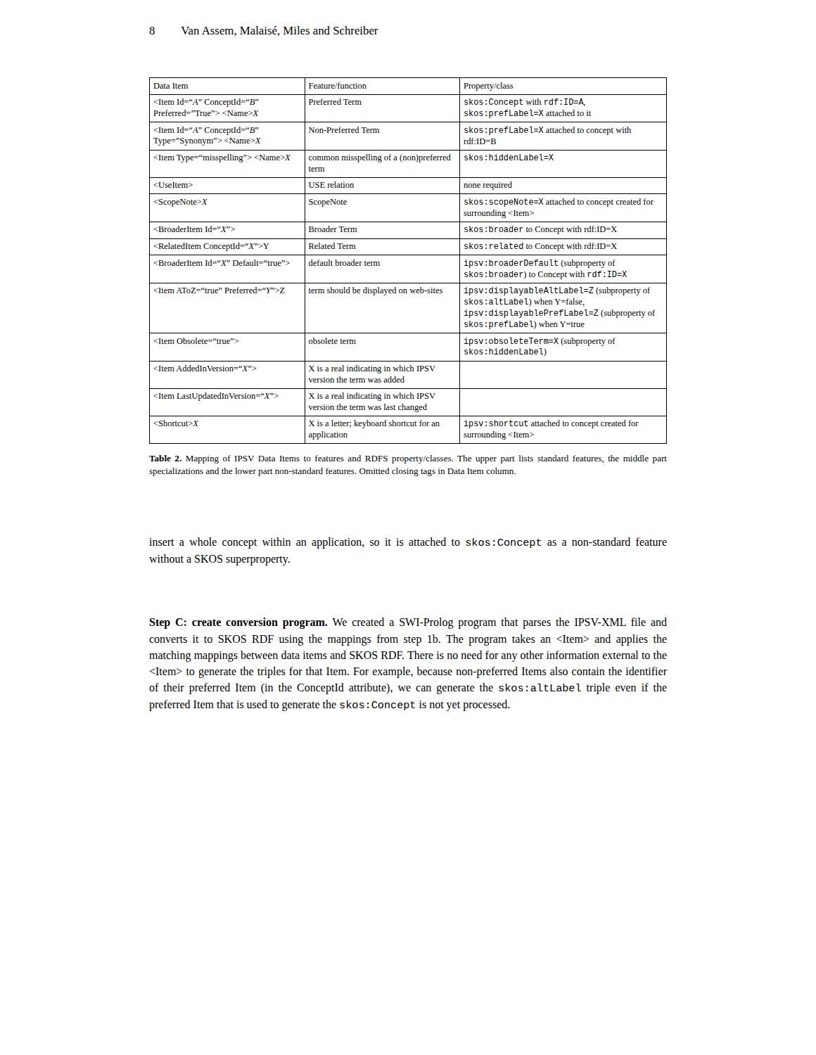8 Van Assem, Malaisé, Miles and Schreiber
| Data Item | Feature/function | Property/class |
| --- | --- | --- |
| <Item Id=“ A ” ConceptId=“ B ” Preferred=”True”> <Name> X | Preferred Term | skos:Concept with rdf:ID=A , skos:prefLabel=X attached to it |
| <Item Id=“ A ” ConceptId=“ B ” Type=”Synonym”> <Name> X | Non-Preferred Term | skos:prefLabel=X attached to concept with rdf:ID=B |
| <Item Type=“misspelling”> <Name> X | common misspelling of a (non)preferred term | skos:hiddenLabel=X |
| <UseItem> | USE relation | none required |
| <ScopeNote> X | ScopeNote | skos:scopeNote=X attached to concept created for surrounding <Item> |
| <BroaderItem Id=“ X ”> | Broader Term | skos:broader to Concept with rdf:ID=X |
| <RelatedItem ConceptId=“ X ”>Y | Related Term | skos:related to Concept with rdf:ID=X |
| <BroaderItem Id=“ X ” Default=“true”> | default broader term | ipsv:broaderDefault (subproperty of skos:broader ) to Concept with rdf:ID=X |
| <Item AToZ=“true” Preferred=“ Y ”>Z | term should be displayed on web-sites | ipsv:displayableAltLabel=Z (subproperty of skos:altLabel ) when Y=false, ipsv:displayablePrefLabel=Z (subproperty of skos:prefLabel ) when Y=true |
| <Item Obsolete=“true”> | obsolete term | ipsv:obsoleteTerm=X (subproperty of skos:hiddenLabel ) |
| <Item AddedInVersion=“ X ”> | X is a real indicating in which IPSV version the term was added | |
| <Item LastUpdatedInVersion=“ X ”> | X is a real indicating in which IPSV version the term was last changed | |
| <Shortcut> X | X is a letter; keyboard shortcut for an application | ipsv:shortcut attached to concept created for surrounding <Item> |
Table 2. Mapping of IPSV Data Items to features and RDFS property/classes. The upper part lists standard features, the middle part specializations and the lower part non-standard features. Omitted closing tags in Data Item column.
insert a whole concept within an application, so it is attached to skos:Concept as a non-standard feature without a SKOS superproperty.
Step C: create conversion program. We created a SWI-Prolog program that parses the IPSV-XML file and converts it to SKOS RDF using the mappings from step 1b. The program takes an <Item> and applies the matching mappings between data items and SKOS RDF. There is no need for any other information external to the <Item> to generate the triples for that Item. For example, because non-preferred Items also contain the identifier of their preferred Item (in the ConceptId attribute), we can generate the skos:altLabel triple even if the preferred Item that is used to generate the skos:Concept is not yet processed.